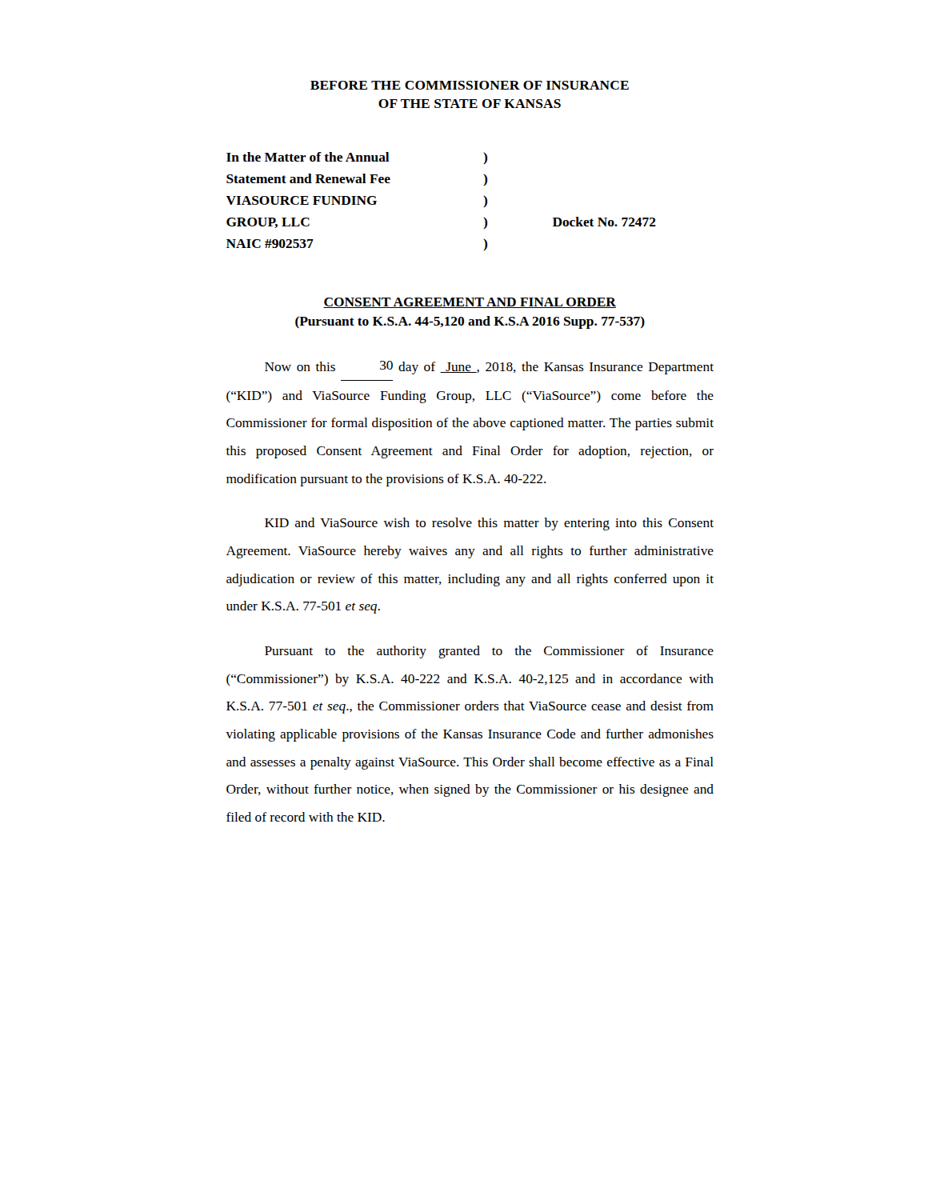BEFORE THE COMMISSIONER OF INSURANCE
OF THE STATE OF KANSAS
| In the Matter of the Annual | ) | |
| Statement and Renewal Fee | ) | |
| VIASOURCE FUNDING | ) | |
| GROUP, LLC | ) | Docket No. 72472 |
| NAIC #902537 | ) | |
CONSENT AGREEMENT AND FINAL ORDER
(Pursuant to K.S.A. 44-5,120 and K.S.A 2016 Supp. 77-537)
Now on this 30 day of June , 2018, the Kansas Insurance Department (“KID”) and ViaSource Funding Group, LLC (“ViaSource”) come before the Commissioner for formal disposition of the above captioned matter. The parties submit this proposed Consent Agreement and Final Order for adoption, rejection, or modification pursuant to the provisions of K.S.A. 40-222.
KID and ViaSource wish to resolve this matter by entering into this Consent Agreement. ViaSource hereby waives any and all rights to further administrative adjudication or review of this matter, including any and all rights conferred upon it under K.S.A. 77-501 et seq.
Pursuant to the authority granted to the Commissioner of Insurance (“Commissioner”) by K.S.A. 40-222 and K.S.A. 40-2,125 and in accordance with K.S.A. 77-501 et seq., the Commissioner orders that ViaSource cease and desist from violating applicable provisions of the Kansas Insurance Code and further admonishes and assesses a penalty against ViaSource. This Order shall become effective as a Final Order, without further notice, when signed by the Commissioner or his designee and filed of record with the KID.